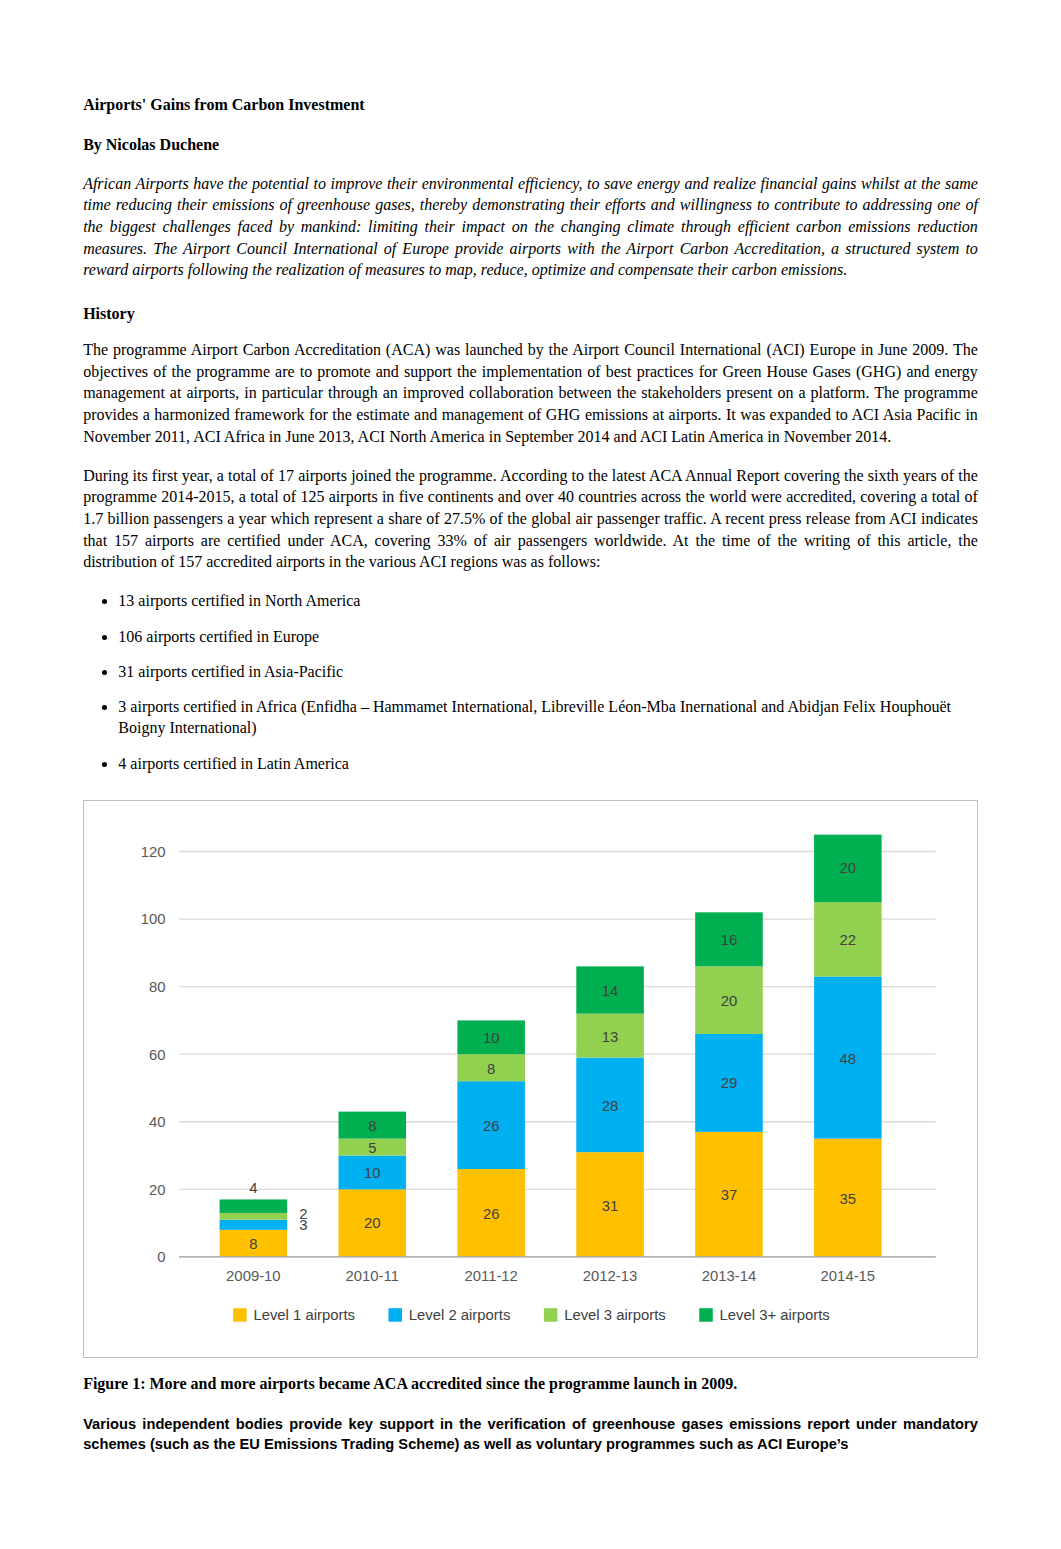Airports' Gains from Carbon Investment
By Nicolas Duchene
African Airports have the potential to improve their environmental efficiency, to save energy and realize financial gains whilst at the same time reducing their emissions of greenhouse gases, thereby demonstrating their efforts and willingness to contribute to addressing one of the biggest challenges faced by mankind: limiting their impact on the changing climate through efficient carbon emissions reduction measures. The Airport Council International of Europe provide airports with the Airport Carbon Accreditation, a structured system to reward airports following the realization of measures to map, reduce, optimize and compensate their carbon emissions.
History
The programme Airport Carbon Accreditation (ACA) was launched by the Airport Council International (ACI) Europe in June 2009. The objectives of the programme are to promote and support the implementation of best practices for Green House Gases (GHG) and energy management at airports, in particular through an improved collaboration between the stakeholders present on a platform. The programme provides a harmonized framework for the estimate and management of GHG emissions at airports. It was expanded to ACI Asia Pacific in November 2011, ACI Africa in June 2013, ACI North America in September 2014 and ACI Latin America in November 2014.
During its first year, a total of 17 airports joined the programme. According to the latest ACA Annual Report covering the sixth years of the programme 2014-2015, a total of 125 airports in five continents and over 40 countries across the world were accredited, covering a total of 1.7 billion passengers a year which represent a share of 27.5% of the global air passenger traffic. A recent press release from ACI indicates that 157 airports are certified under ACA, covering 33% of air passengers worldwide. At the time of the writing of this article, the distribution of 157 accredited airports in the various ACI regions was as follows:
13 airports certified in North America
106 airports certified in Europe
31 airports certified in Asia-Pacific
3 airports certified in Africa (Enfidha – Hammamet International, Libreville Léon-Mba Inernational and Abidjan Felix Houphouët Boigny International)
4 airports certified in Latin America
0 20 40 60 80 100 120 8 3 2 4 20 10 5 8 26 26 8 10 31 28 13 14 37 29 20 16 35 48 22 20 2009-10 2010-11 2011-12 2012-13 2013-14 2014-15 Level 1 airports Level 2 airports Level 3 airports Level 3+ airports
Figure 1: More and more airports became ACA accredited since the programme launch in 2009.
Various independent bodies provide key support in the verification of greenhouse gases emissions report under mandatory schemes (such as the EU Emissions Trading Scheme) as well as voluntary programmes such as ACI Europe’s